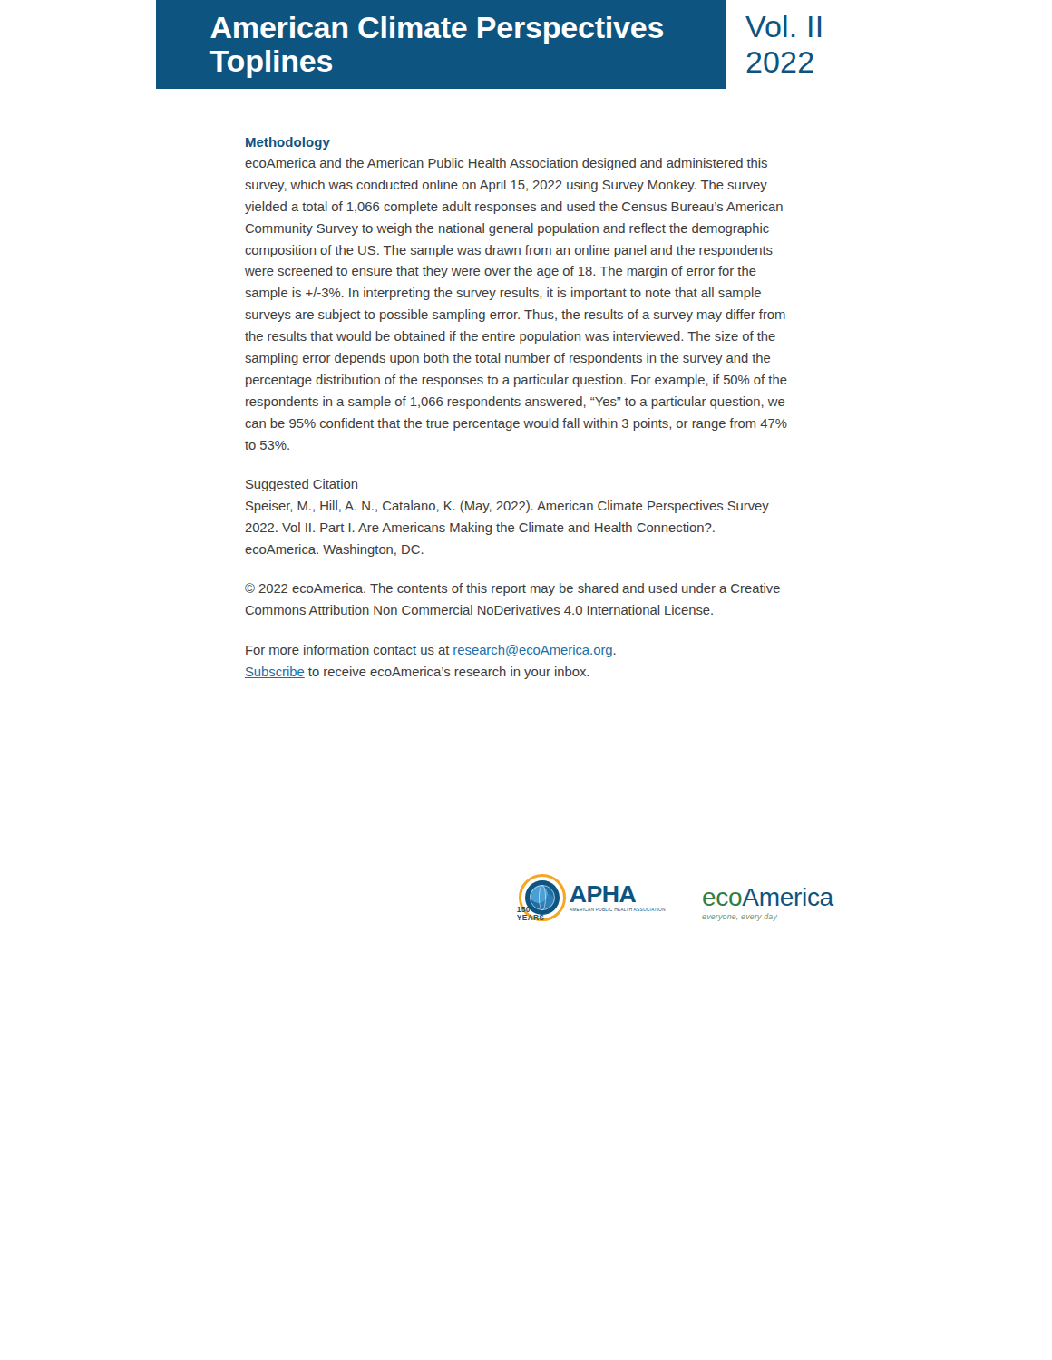American Climate Perspectives Toplines
Vol. II 2022
Methodology
ecoAmerica and the American Public Health Association designed and administered this survey, which was conducted online on April 15, 2022 using Survey Monkey. The survey yielded a total of 1,066 complete adult responses and used the Census Bureau’s American Community Survey to weigh the national general population and reflect the demographic composition of the US. The sample was drawn from an online panel and the respondents were screened to ensure that they were over the age of 18. The margin of error for the sample is +/-3%. In interpreting the survey results, it is important to note that all sample surveys are subject to possible sampling error. Thus, the results of a survey may differ from the results that would be obtained if the entire population was interviewed. The size of the sampling error depends upon both the total number of respondents in the survey and the percentage distribution of the responses to a particular question. For example, if 50% of the respondents in a sample of 1,066 respondents answered, “Yes” to a particular question, we can be 95% confident that the true percentage would fall within 3 points, or range from 47% to 53%.
Suggested Citation
Speiser, M., Hill, A. N., Catalano, K. (May, 2022). American Climate Perspectives Survey 2022. Vol II. Part I. Are Americans Making the Climate and Health Connection?. ecoAmerica. Washington, DC.
© 2022 ecoAmerica. The contents of this report may be shared and used under a Creative Commons Attribution Non Commercial NoDerivatives 4.0 International License.
For more information contact us at research@ecoAmerica.org.
Subscribe to receive ecoAmerica’s research in your inbox.
150
YEARS
APHA American Public Health Association
eco America everyone, every day